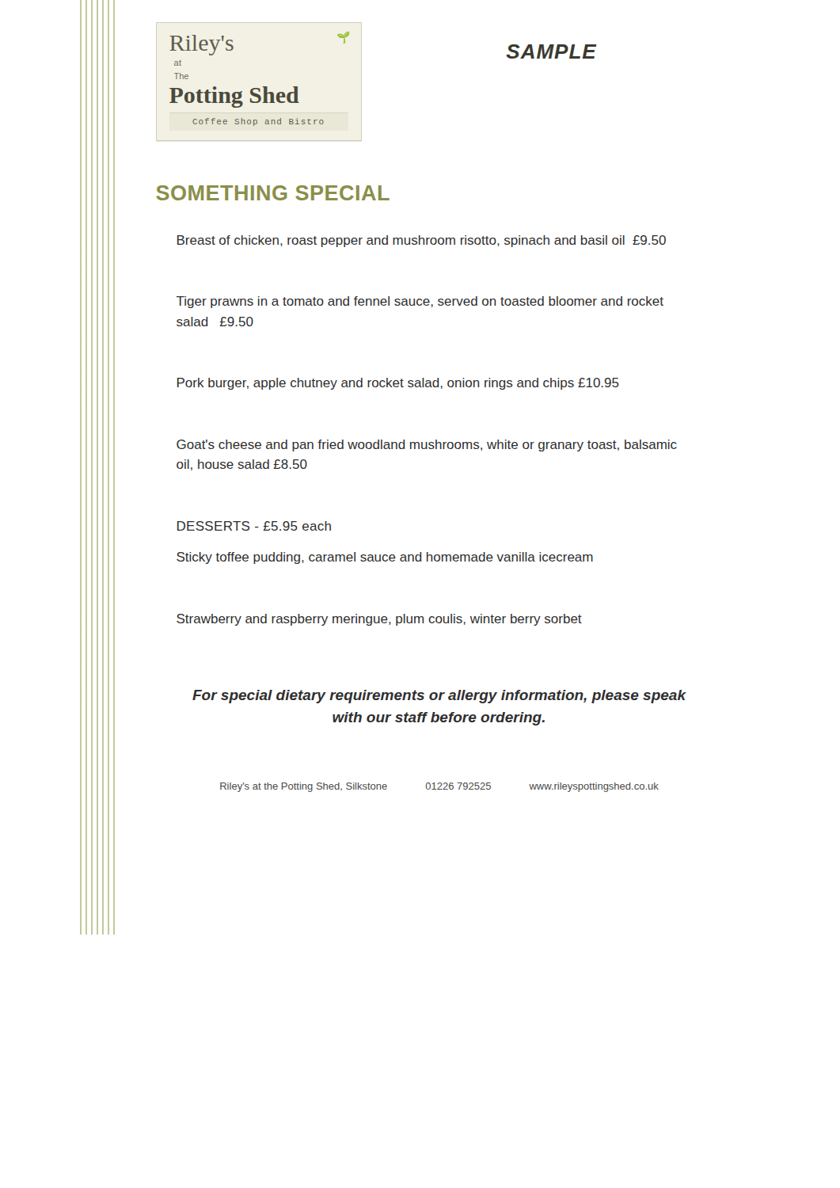🌱
Riley's
at
The
Potting Shed
Coffee Shop and Bistro
SAMPLE
SOMETHING SPECIAL
Breast of chicken, roast pepper and mushroom risotto, spinach and basil oil £9.50
Tiger prawns in a tomato and fennel sauce, served on toasted bloomer and rocket salad £9.50
Pork burger, apple chutney and rocket salad, onion rings and chips £10.95
Goat's cheese and pan fried woodland mushrooms, white or granary toast, balsamic oil, house salad £8.50
DESSERTS - £5.95 each
Sticky toffee pudding, caramel sauce and homemade vanilla icecream
Strawberry and raspberry meringue, plum coulis, winter berry sorbet
For special dietary requirements or allergy information, please speak with our staff before ordering.
Riley's at the Potting Shed, Silkstone 01226 792525 www.rileyspottingshed.co.uk